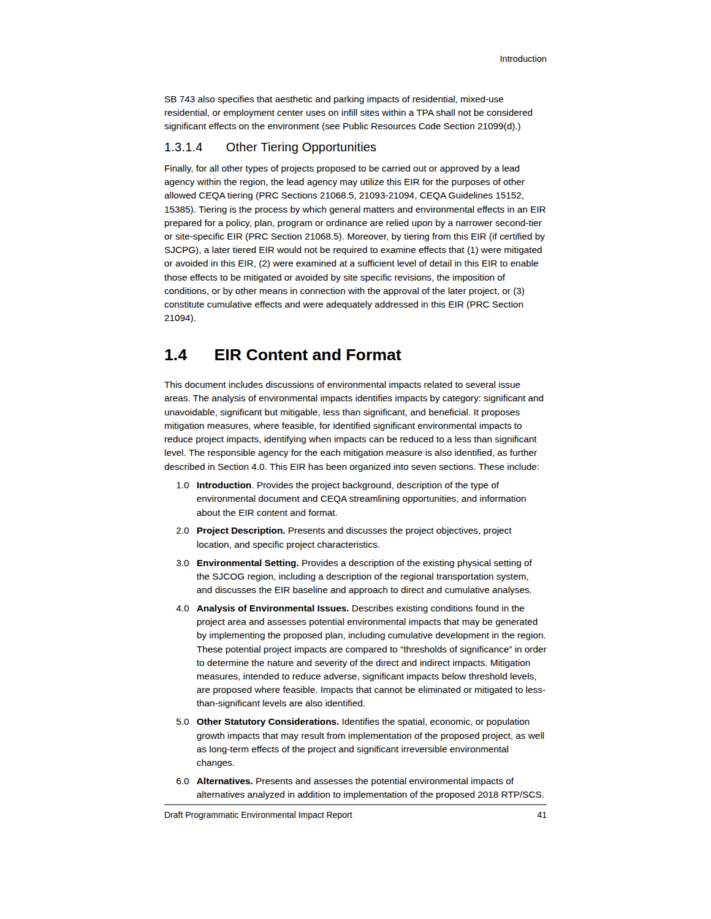Introduction
SB 743 also specifies that aesthetic and parking impacts of residential, mixed-use residential, or employment center uses on infill sites within a TPA shall not be considered significant effects on the environment (see Public Resources Code Section 21099(d).)
1.3.1.4 Other Tiering Opportunities
Finally, for all other types of projects proposed to be carried out or approved by a lead agency within the region, the lead agency may utilize this EIR for the purposes of other allowed CEQA tiering (PRC Sections 21068.5, 21093-21094, CEQA Guidelines 15152, 15385). Tiering is the process by which general matters and environmental effects in an EIR prepared for a policy, plan, program or ordinance are relied upon by a narrower second-tier or site-specific EIR (PRC Section 21068.5). Moreover, by tiering from this EIR (if certified by SJCPG), a later tiered EIR would not be required to examine effects that (1) were mitigated or avoided in this EIR, (2) were examined at a sufficient level of detail in this EIR to enable those effects to be mitigated or avoided by site specific revisions, the imposition of conditions, or by other means in connection with the approval of the later project, or (3) constitute cumulative effects and were adequately addressed in this EIR (PRC Section 21094).
1.4 EIR Content and Format
This document includes discussions of environmental impacts related to several issue areas. The analysis of environmental impacts identifies impacts by category: significant and unavoidable, significant but mitigable, less than significant, and beneficial. It proposes mitigation measures, where feasible, for identified significant environmental impacts to reduce project impacts, identifying when impacts can be reduced to a less than significant level. The responsible agency for the each mitigation measure is also identified, as further described in Section 4.0. This EIR has been organized into seven sections. These include:
1.0 Introduction. Provides the project background, description of the type of environmental document and CEQA streamlining opportunities, and information about the EIR content and format.
2.0 Project Description. Presents and discusses the project objectives, project location, and specific project characteristics.
3.0 Environmental Setting. Provides a description of the existing physical setting of the SJCOG region, including a description of the regional transportation system, and discusses the EIR baseline and approach to direct and cumulative analyses.
4.0 Analysis of Environmental Issues. Describes existing conditions found in the project area and assesses potential environmental impacts that may be generated by implementing the proposed plan, including cumulative development in the region. These potential project impacts are compared to “thresholds of significance” in order to determine the nature and severity of the direct and indirect impacts. Mitigation measures, intended to reduce adverse, significant impacts below threshold levels, are proposed where feasible. Impacts that cannot be eliminated or mitigated to less-than-significant levels are also identified.
5.0 Other Statutory Considerations. Identifies the spatial, economic, or population growth impacts that may result from implementation of the proposed project, as well as long-term effects of the project and significant irreversible environmental changes.
6.0 Alternatives. Presents and assesses the potential environmental impacts of alternatives analyzed in addition to implementation of the proposed 2018 RTP/SCS.
Draft Programmatic Environmental Impact Report 41